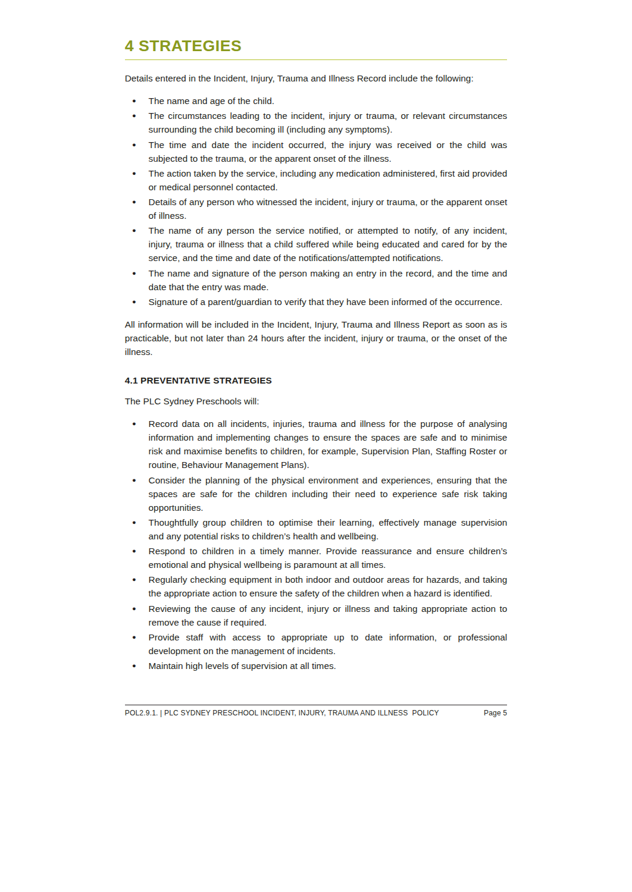4 STRATEGIES
Details entered in the Incident, Injury, Trauma and Illness Record include the following:
The name and age of the child.
The circumstances leading to the incident, injury or trauma, or relevant circumstances surrounding the child becoming ill (including any symptoms).
The time and date the incident occurred, the injury was received or the child was subjected to the trauma, or the apparent onset of the illness.
The action taken by the service, including any medication administered, first aid provided or medical personnel contacted.
Details of any person who witnessed the incident, injury or trauma, or the apparent onset of illness.
The name of any person the service notified, or attempted to notify, of any incident, injury, trauma or illness that a child suffered while being educated and cared for by the service, and the time and date of the notifications/attempted notifications.
The name and signature of the person making an entry in the record, and the time and date that the entry was made.
Signature of a parent/guardian to verify that they have been informed of the occurrence.
All information will be included in the Incident, Injury, Trauma and Illness Report as soon as is practicable, but not later than 24 hours after the incident, injury or trauma, or the onset of the illness.
4.1 PREVENTATIVE STRATEGIES
The PLC Sydney Preschools will:
Record data on all incidents, injuries, trauma and illness for the purpose of analysing information and implementing changes to ensure the spaces are safe and to minimise risk and maximise benefits to children, for example, Supervision Plan, Staffing Roster or routine, Behaviour Management Plans).
Consider the planning of the physical environment and experiences, ensuring that the spaces are safe for the children including their need to experience safe risk taking opportunities.
Thoughtfully group children to optimise their learning, effectively manage supervision and any potential risks to children’s health and wellbeing.
Respond to children in a timely manner. Provide reassurance and ensure children’s emotional and physical wellbeing is paramount at all times.
Regularly checking equipment in both indoor and outdoor areas for hazards, and taking the appropriate action to ensure the safety of the children when a hazard is identified.
Reviewing the cause of any incident, injury or illness and taking appropriate action to remove the cause if required.
Provide staff with access to appropriate up to date information, or professional development on the management of incidents.
Maintain high levels of supervision at all times.
POL2.9.1. | PLC Sydney Preschool Incident, Injury, Trauma and Illness Policy Page 5